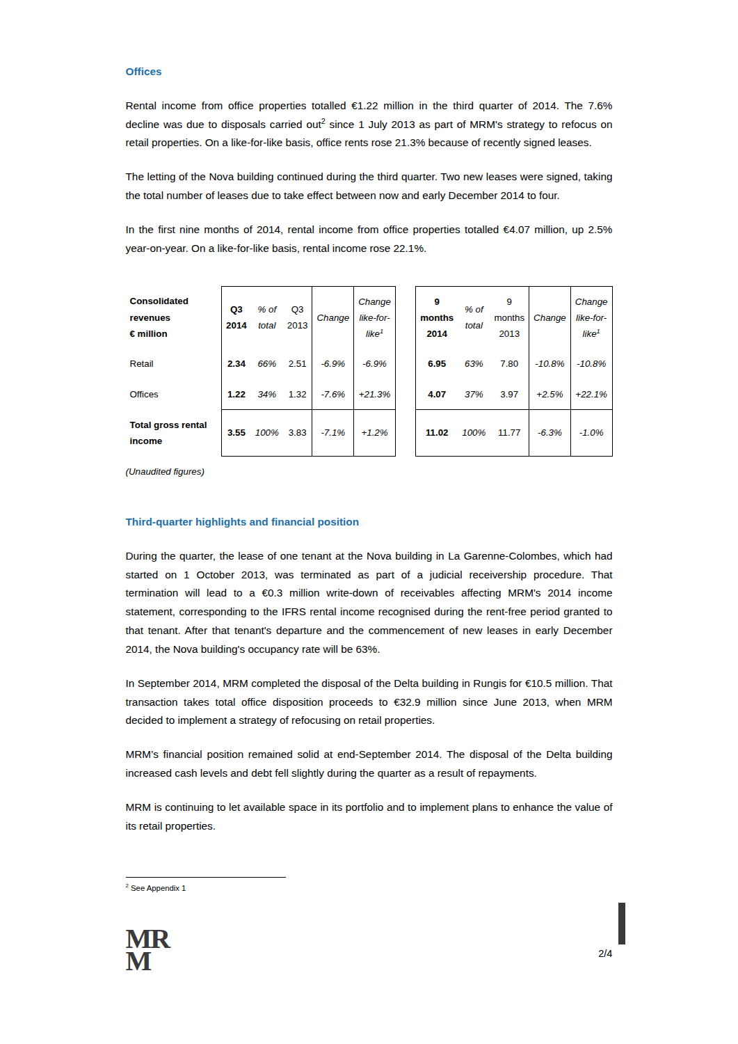Offices
Rental income from office properties totalled €1.22 million in the third quarter of 2014. The 7.6% decline was due to disposals carried out2 since 1 July 2013 as part of MRM's strategy to refocus on retail properties. On a like-for-like basis, office rents rose 21.3% because of recently signed leases.
The letting of the Nova building continued during the third quarter. Two new leases were signed, taking the total number of leases due to take effect between now and early December 2014 to four.
In the first nine months of 2014, rental income from office properties totalled €4.07 million, up 2.5% year-on-year. On a like-for-like basis, rental income rose 22.1%.
| Consolidated revenues € million | Q3 2014 | % of total | Q3 2013 | Change | Change like-for- like 1 | | 9 months 2014 | % of total | 9 months 2013 | Change | Change like-for- like 1 |
| Retail | 2.34 | 66% | 2.51 | -6.9% | -6.9% | | 6.95 | 63% | 7.80 | -10.8% | -10.8% |
| Offices | 1.22 | 34% | 1.32 | -7.6% | +21.3% | | 4.07 | 37% | 3.97 | +2.5% | +22.1% |
| Total gross rental income | 3.55 | 100% | 3.83 | -7.1% | +1.2% | | 11.02 | 100% | 11.77 | -6.3% | -1.0% |
(Unaudited figures)
Third-quarter highlights and financial position
During the quarter, the lease of one tenant at the Nova building in La Garenne-Colombes, which had started on 1 October 2013, was terminated as part of a judicial receivership procedure. That termination will lead to a €0.3 million write-down of receivables affecting MRM's 2014 income statement, corresponding to the IFRS rental income recognised during the rent-free period granted to that tenant. After that tenant's departure and the commencement of new leases in early December 2014, the Nova building's occupancy rate will be 63%.
In September 2014, MRM completed the disposal of the Delta building in Rungis for €10.5 million. That transaction takes total office disposition proceeds to €32.9 million since June 2013, when MRM decided to implement a strategy of refocusing on retail properties.
MRM’s financial position remained solid at end-September 2014. The disposal of the Delta building increased cash levels and debt fell slightly during the quarter as a result of repayments.
MRM is continuing to let available space in its portfolio and to implement plans to enhance the value of its retail properties.
2 See Appendix 1
MR
M
2/4